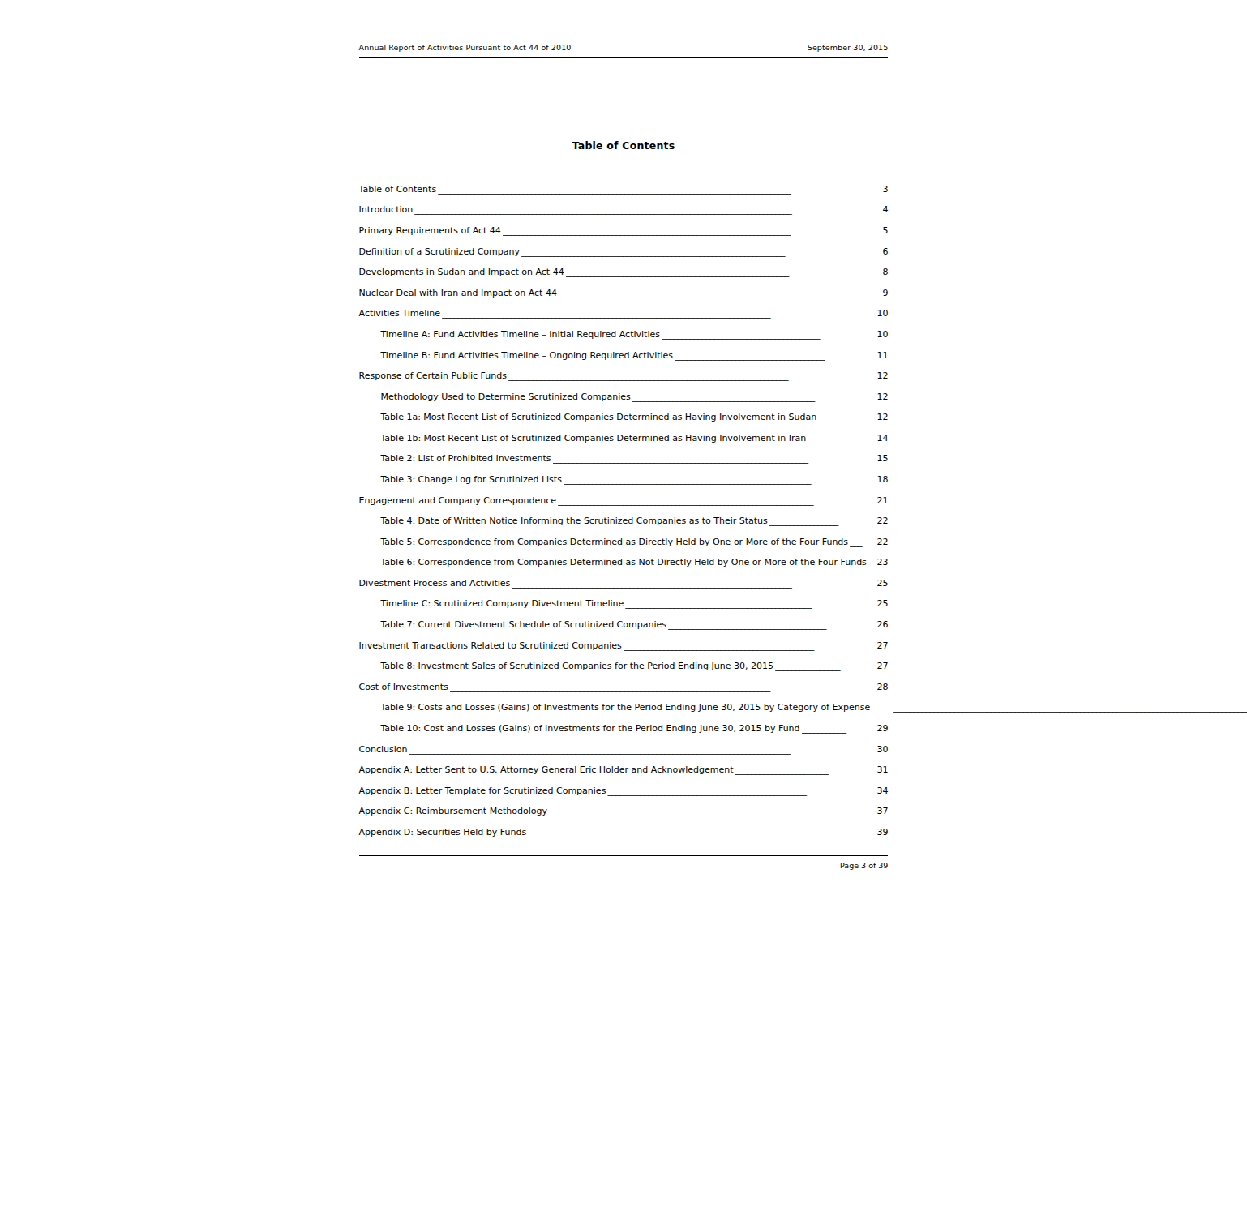Annual Report of Activities Pursuant to Act 44 of 2010
September 30, 2015
Table of Contents
Table of Contents _______________________________________________________________________________________ 3
Introduction _____________________________________________________________________________________________ 4
Primary Requirements of Act 44 _______________________________________________________________________ 5
Definition of a Scrutinized Company _________________________________________________________________ 6
Developments in Sudan and Impact on Act 44 _______________________________________________________ 8
Nuclear Deal with Iran and Impact on Act 44 ________________________________________________________ 9
Activities Timeline _________________________________________________________________________________ 10
Timeline A: Fund Activities Timeline – Initial Required Activities _______________________________________ 10
Timeline B: Fund Activities Timeline – Ongoing Required Activities _____________________________________ 11
Response of Certain Public Funds _____________________________________________________________________ 12
Methodology Used to Determine Scrutinized Companies _____________________________________________ 12
Table 1a: Most Recent List of Scrutinized Companies Determined as Having Involvement in Sudan _________ 12
Table 1b: Most Recent List of Scrutinized Companies Determined as Having Involvement in Iran __________ 14
Table 2: List of Prohibited Investments _______________________________________________________________ 15
Table 3: Change Log for Scrutinized Lists _____________________________________________________________ 18
Engagement and Company Correspondence _______________________________________________________________ 21
Table 4: Date of Written Notice Informing the Scrutinized Companies as to Their Status _________________ 22
Table 5: Correspondence from Companies Determined as Directly Held by One or More of the Four Funds ___ 22
Table 6: Correspondence from Companies Determined as Not Directly Held by One or More of the Four Funds 23
Divestment Process and Activities _____________________________________________________________________ 25
Timeline C: Scrutinized Company Divestment Timeline ______________________________________________ 25
Table 7: Current Divestment Schedule of Scrutinized Companies _______________________________________ 26
Investment Transactions Related to Scrutinized Companies _______________________________________________ 27
Table 8: Investment Sales of Scrutinized Companies for the Period Ending June 30, 2015 ________________ 27
Cost of Investments _______________________________________________________________________________ 28
Table 9: Costs and Losses (Gains) of Investments for the Period Ending June 30, 2015 by Category of Expense _______________________________________________________________________________________________ 28
Table 10: Cost and Losses (Gains) of Investments for the Period Ending June 30, 2015 by Fund ___________ 29
Conclusion ______________________________________________________________________________________________ 30
Appendix A: Letter Sent to U.S. Attorney General Eric Holder and Acknowledgement _______________________ 31
Appendix B: Letter Template for Scrutinized Companies _________________________________________________ 34
Appendix C: Reimbursement Methodology _______________________________________________________________ 37
Appendix D: Securities Held by Funds _________________________________________________________________ 39
Page 3 of 39